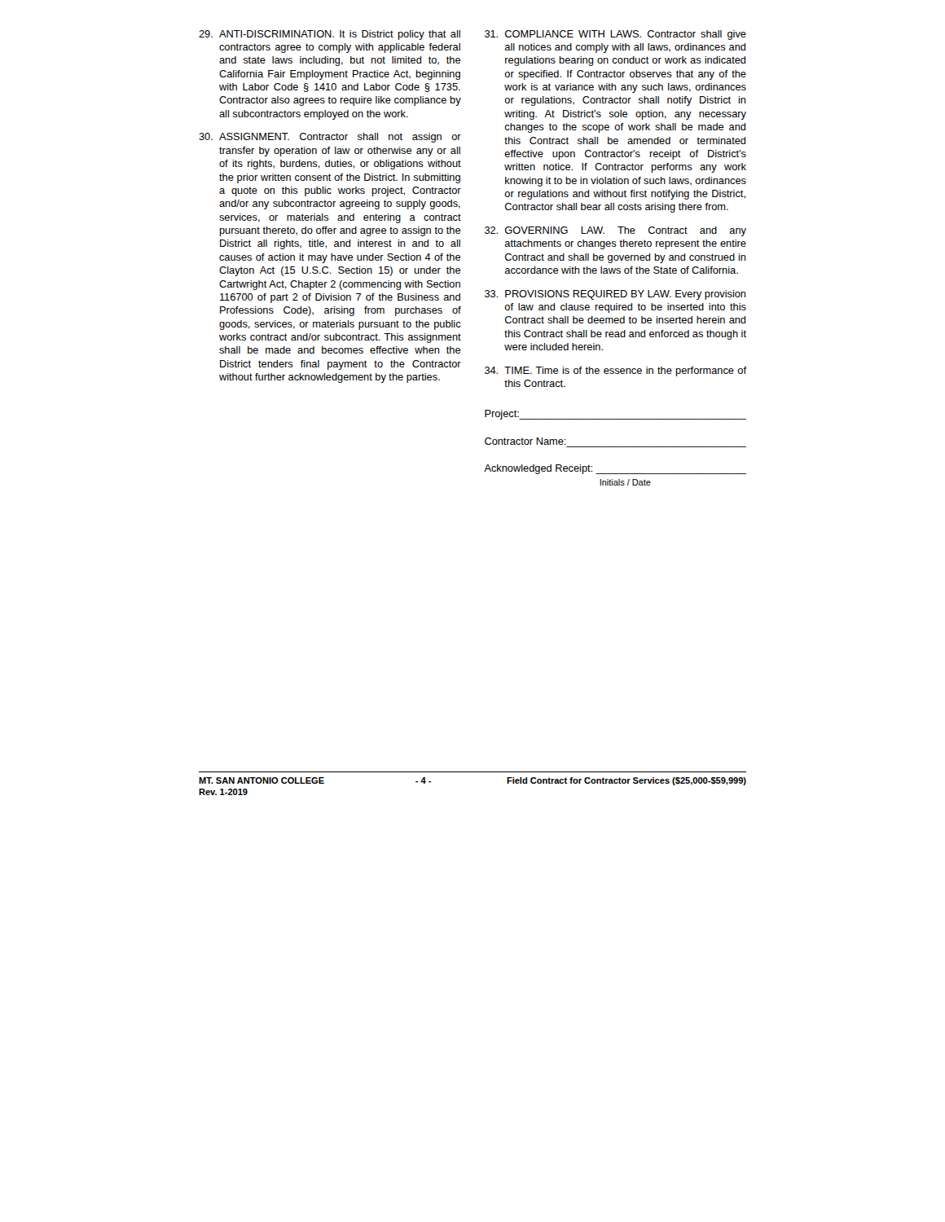29. ANTI-DISCRIMINATION. It is District policy that all contractors agree to comply with applicable federal and state laws including, but not limited to, the California Fair Employment Practice Act, beginning with Labor Code § 1410 and Labor Code § 1735. Contractor also agrees to require like compliance by all subcontractors employed on the work.
30. ASSIGNMENT. Contractor shall not assign or transfer by operation of law or otherwise any or all of its rights, burdens, duties, or obligations without the prior written consent of the District. In submitting a quote on this public works project, Contractor and/or any subcontractor agreeing to supply goods, services, or materials and entering a contract pursuant thereto, do offer and agree to assign to the District all rights, title, and interest in and to all causes of action it may have under Section 4 of the Clayton Act (15 U.S.C. Section 15) or under the Cartwright Act, Chapter 2 (commencing with Section 116700 of part 2 of Division 7 of the Business and Professions Code), arising from purchases of goods, services, or materials pursuant to the public works contract and/or subcontract. This assignment shall be made and becomes effective when the District tenders final payment to the Contractor without further acknowledgement by the parties.
31. COMPLIANCE WITH LAWS. Contractor shall give all notices and comply with all laws, ordinances and regulations bearing on conduct or work as indicated or specified. If Contractor observes that any of the work is at variance with any such laws, ordinances or regulations, Contractor shall notify District in writing. At District's sole option, any necessary changes to the scope of work shall be made and this Contract shall be amended or terminated effective upon Contractor's receipt of District's written notice. If Contractor performs any work knowing it to be in violation of such laws, ordinances or regulations and without first notifying the District, Contractor shall bear all costs arising there from.
32. GOVERNING LAW. The Contract and any attachments or changes thereto represent the entire Contract and shall be governed by and construed in accordance with the laws of the State of California.
33. PROVISIONS REQUIRED BY LAW. Every provision of law and clause required to be inserted into this Contract shall be deemed to be inserted herein and this Contract shall be read and enforced as though it were included herein.
34. TIME. Time is of the essence in the performance of this Contract.
Project:_______________________________________________
Contractor Name:_____________________________________
Acknowledged Receipt: _______________________________
Initials / Date
| MT. SAN ANTONIO COLLEGE | - 4 - | Field Contract for Contractor Services ($25,000-$59,999) |
| Rev. 1-2019 | | |